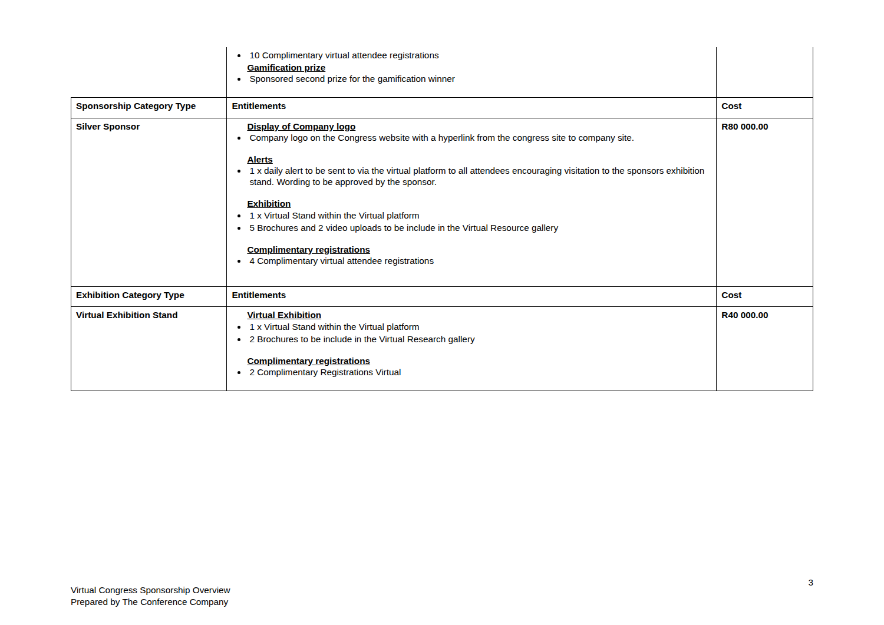| | 10 Complimentary virtual attendee registrations Gamification prize Sponsored second prize for the gamification winner | |
| Sponsorship Category Type | Entitlements | Cost |
| Silver Sponsor | Display of Company logo Company logo on the Congress website with a hyperlink from the congress site to company site. Alerts 1 x daily alert to be sent to via the virtual platform to all attendees encouraging visitation to the sponsors exhibition stand. Wording to be approved by the sponsor. Exhibition 1 x Virtual Stand within the Virtual platform 5 Brochures and 2 video uploads to be include in the Virtual Resource gallery Complimentary registrations 4 Complimentary virtual attendee registrations | R80 000.00 |
| Exhibition Category Type | Entitlements | Cost |
| Virtual Exhibition Stand | Virtual Exhibition 1 x Virtual Stand within the Virtual platform 2 Brochures to be include in the Virtual Research gallery Complimentary registrations 2 Complimentary Registrations Virtual | R40 000.00 |
3
Virtual Congress Sponsorship Overview
Prepared by The Conference Company